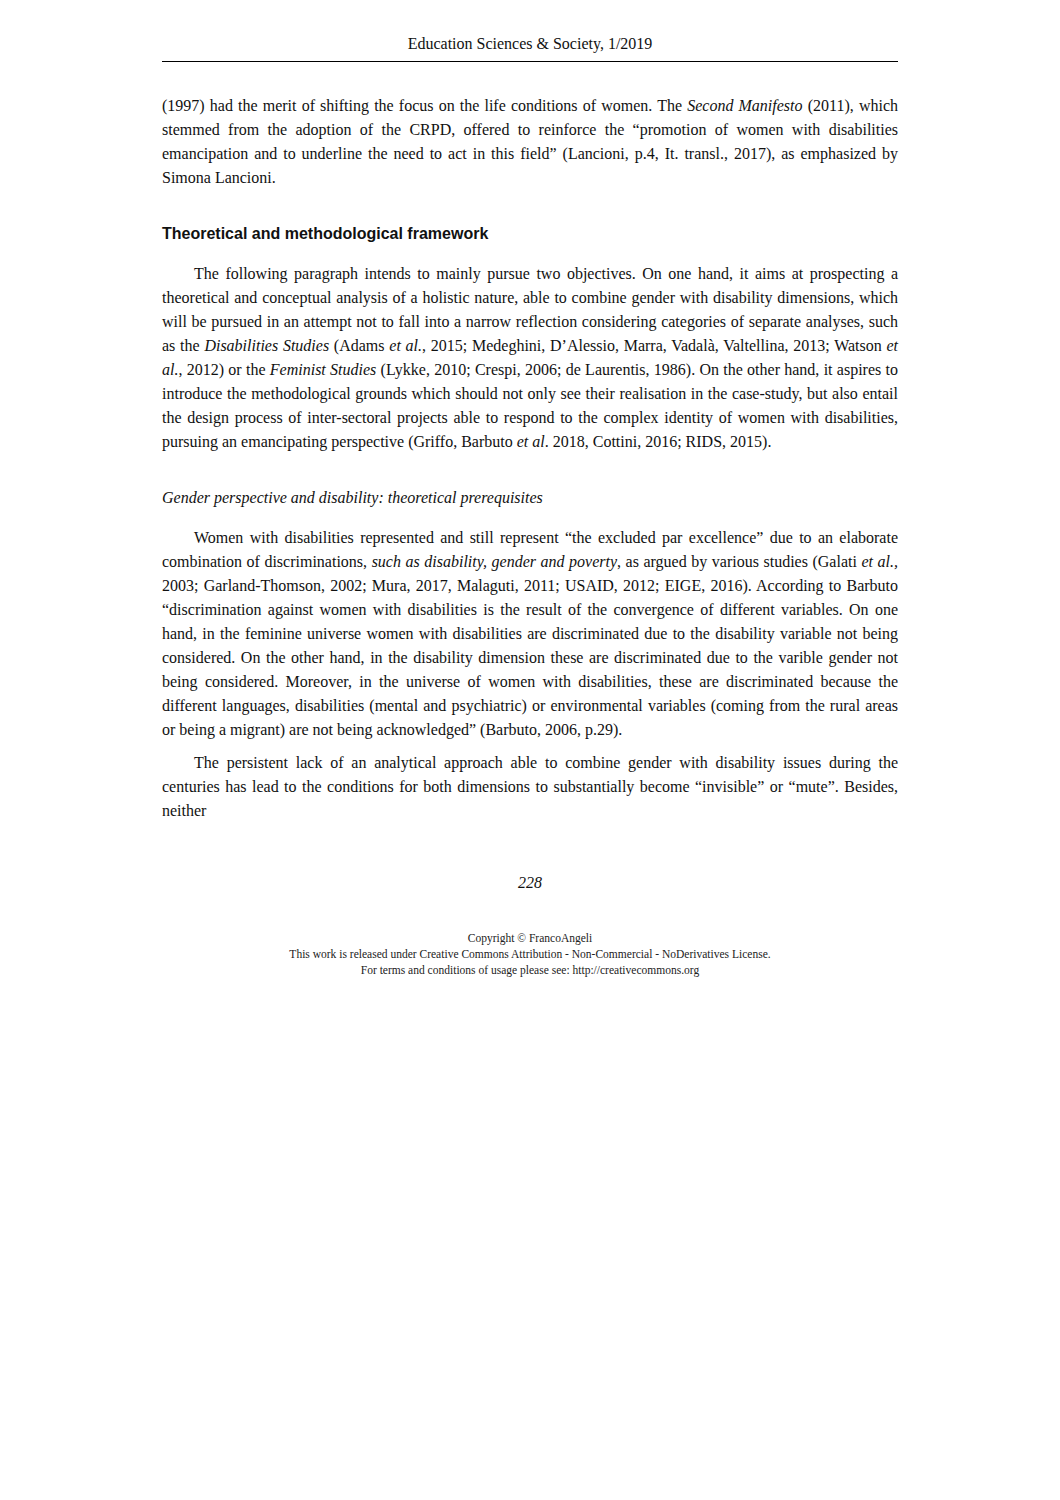Education Sciences & Society, 1/2019
(1997) had the merit of shifting the focus on the life conditions of women. The Second Manifesto (2011), which stemmed from the adoption of the CRPD, offered to reinforce the “promotion of women with disabilities emancipation and to underline the need to act in this field” (Lancioni, p.4, It. transl., 2017), as emphasized by Simona Lancioni.
Theoretical and methodological framework
The following paragraph intends to mainly pursue two objectives. On one hand, it aims at prospecting a theoretical and conceptual analysis of a holistic nature, able to combine gender with disability dimensions, which will be pursued in an attempt not to fall into a narrow reflection considering categories of separate analyses, such as the Disabilities Studies (Adams et al., 2015; Medeghini, D’Alessio, Marra, Vadalà, Valtellina, 2013; Watson et al., 2012) or the Feminist Studies (Lykke, 2010; Crespi, 2006; de Laurentis, 1986). On the other hand, it aspires to introduce the methodological grounds which should not only see their realisation in the case-study, but also entail the design process of inter-sectoral projects able to respond to the complex identity of women with disabilities, pursuing an emancipating perspective (Griffo, Barbuto et al. 2018, Cottini, 2016; RIDS, 2015).
Gender perspective and disability: theoretical prerequisites
Women with disabilities represented and still represent “the excluded par excellence” due to an elaborate combination of discriminations, such as disability, gender and poverty, as argued by various studies (Galati et al., 2003; Garland-Thomson, 2002; Mura, 2017, Malaguti, 2011; USAID, 2012; EIGE, 2016). According to Barbuto “discrimination against women with disabilities is the result of the convergence of different variables. On one hand, in the feminine universe women with disabilities are discriminated due to the disability variable not being considered. On the other hand, in the disability dimension these are discriminated due to the varible gender not being considered. Moreover, in the universe of women with disabilities, these are discriminated because the different languages, disabilities (mental and psychiatric) or environmental variables (coming from the rural areas or being a migrant) are not being acknowledged” (Barbuto, 2006, p.29).
The persistent lack of an analytical approach able to combine gender with disability issues during the centuries has lead to the conditions for both dimensions to substantially become “invisible” or “mute”. Besides, neither
228
Copyright © FrancoAngeli
This work is released under Creative Commons Attribution - Non-Commercial - NoDerivatives License.
For terms and conditions of usage please see: http://creativecommons.org